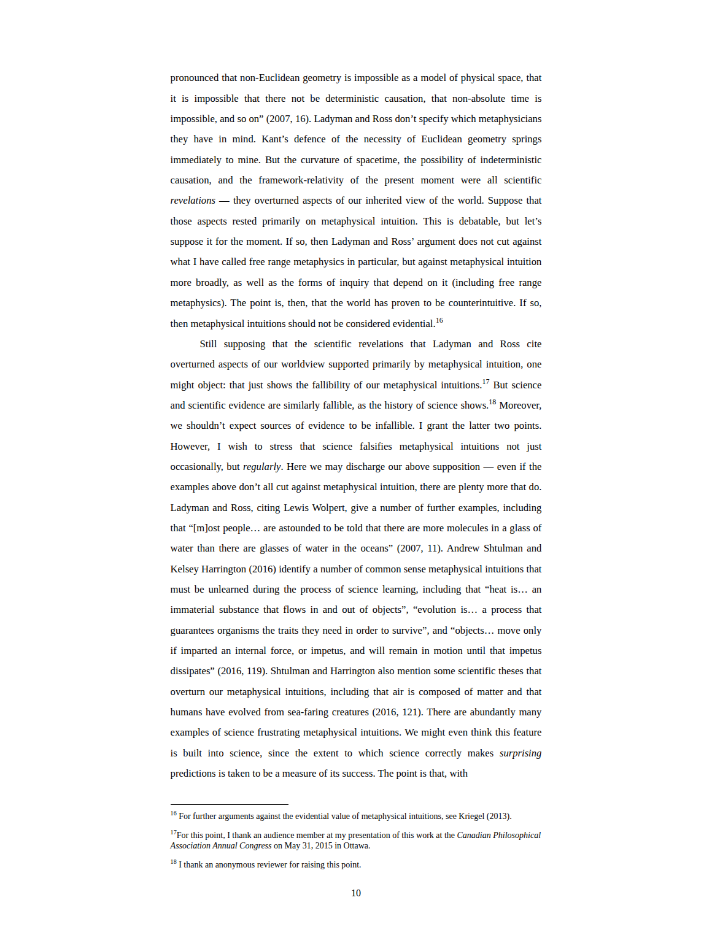pronounced that non-Euclidean geometry is impossible as a model of physical space, that it is impossible that there not be deterministic causation, that non-absolute time is impossible, and so on” (2007, 16). Ladyman and Ross don’t specify which metaphysicians they have in mind. Kant’s defence of the necessity of Euclidean geometry springs immediately to mine. But the curvature of spacetime, the possibility of indeterministic causation, and the framework-relativity of the present moment were all scientific revelations — they overturned aspects of our inherited view of the world. Suppose that those aspects rested primarily on metaphysical intuition. This is debatable, but let’s suppose it for the moment. If so, then Ladyman and Ross’ argument does not cut against what I have called free range metaphysics in particular, but against metaphysical intuition more broadly, as well as the forms of inquiry that depend on it (including free range metaphysics). The point is, then, that the world has proven to be counterintuitive. If so, then metaphysical intuitions should not be considered evidential.16
Still supposing that the scientific revelations that Ladyman and Ross cite overturned aspects of our worldview supported primarily by metaphysical intuition, one might object: that just shows the fallibility of our metaphysical intuitions.17 But science and scientific evidence are similarly fallible, as the history of science shows.18 Moreover, we shouldn’t expect sources of evidence to be infallible. I grant the latter two points. However, I wish to stress that science falsifies metaphysical intuitions not just occasionally, but regularly. Here we may discharge our above supposition — even if the examples above don’t all cut against metaphysical intuition, there are plenty more that do. Ladyman and Ross, citing Lewis Wolpert, give a number of further examples, including that “[m]ost people… are astounded to be told that there are more molecules in a glass of water than there are glasses of water in the oceans” (2007, 11). Andrew Shtulman and Kelsey Harrington (2016) identify a number of common sense metaphysical intuitions that must be unlearned during the process of science learning, including that “heat is… an immaterial substance that flows in and out of objects”, “evolution is… a process that guarantees organisms the traits they need in order to survive”, and “objects… move only if imparted an internal force, or impetus, and will remain in motion until that impetus dissipates” (2016, 119). Shtulman and Harrington also mention some scientific theses that overturn our metaphysical intuitions, including that air is composed of matter and that humans have evolved from sea-faring creatures (2016, 121). There are abundantly many examples of science frustrating metaphysical intuitions. We might even think this feature is built into science, since the extent to which science correctly makes surprising predictions is taken to be a measure of its success. The point is that, with
16 For further arguments against the evidential value of metaphysical intuitions, see Kriegel (2013).
17For this point, I thank an audience member at my presentation of this work at the Canadian Philosophical Association Annual Congress on May 31, 2015 in Ottawa.
18 I thank an anonymous reviewer for raising this point.
10